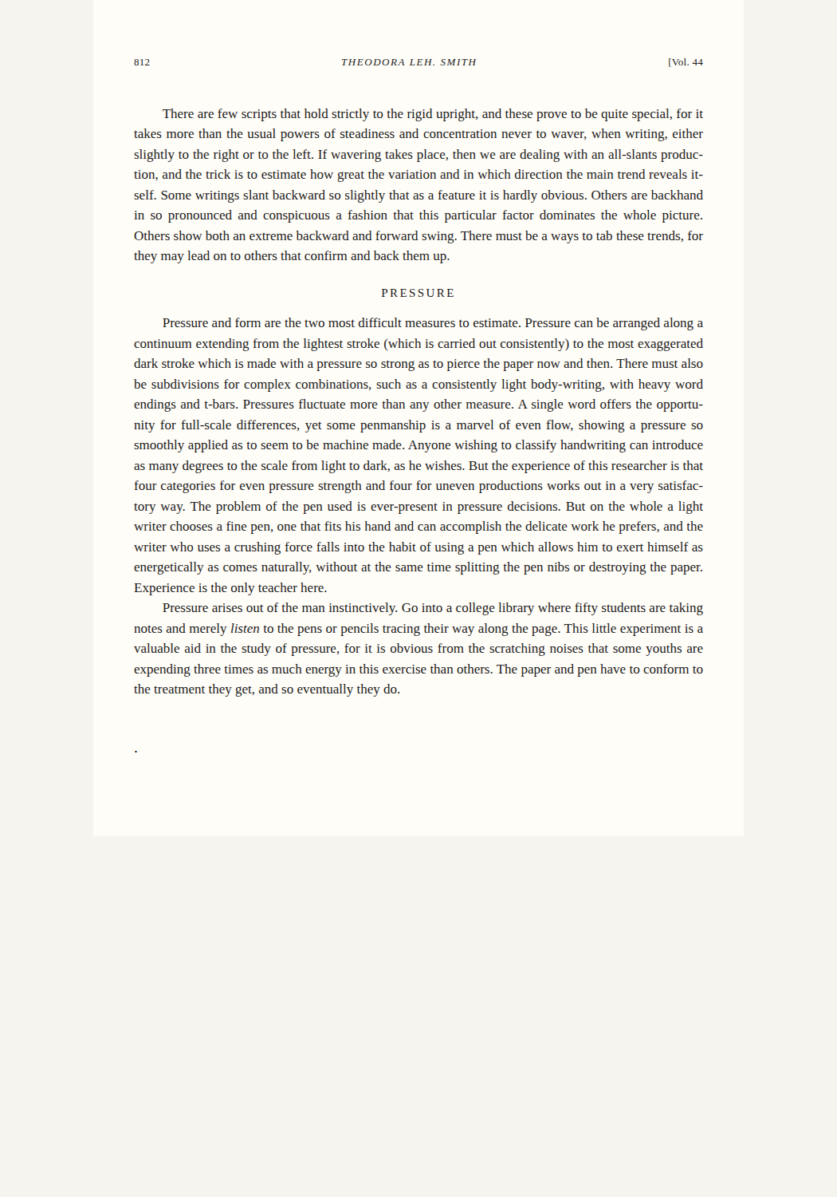812 Theodora LeH. Smith [Vol. 44
There are few scripts that hold strictly to the rigid upright, and these prove to be quite special, for it takes more than the usual powers of steadiness and concentration never to waver, when writing, either slightly to the right or to the left. If wavering takes place, then we are dealing with an all-slants production, and the trick is to estimate how great the variation and in which direction the main trend reveals itself. Some writings slant backward so slightly that as a feature it is hardly obvious. Others are backhand in so pronounced and conspicuous a fashion that this particular factor dominates the whole picture. Others show both an extreme backward and forward swing. There must be a ways to tab these trends, for they may lead on to others that confirm and back them up.
Pressure
Pressure and form are the two most difficult measures to estimate. Pressure can be arranged along a continuum extending from the lightest stroke (which is carried out consistently) to the most exaggerated dark stroke which is made with a pressure so strong as to pierce the paper now and then. There must also be subdivisions for complex combinations, such as a consistently light body-writing, with heavy word endings and t-bars. Pressures fluctuate more than any other measure. A single word offers the opportunity for full-scale differences, yet some penmanship is a marvel of even flow, showing a pressure so smoothly applied as to seem to be machine made. Anyone wishing to classify handwriting can introduce as many degrees to the scale from light to dark, as he wishes. But the experience of this researcher is that four categories for even pressure strength and four for uneven productions works out in a very satisfactory way. The problem of the pen used is ever-present in pressure decisions. But on the whole a light writer chooses a fine pen, one that fits his hand and can accomplish the delicate work he prefers, and the writer who uses a crushing force falls into the habit of using a pen which allows him to exert himself as energetically as comes naturally, without at the same time splitting the pen nibs or destroying the paper. Experience is the only teacher here.
Pressure arises out of the man instinctively. Go into a college library where fifty students are taking notes and merely listen to the pens or pencils tracing their way along the page. This little experiment is a valuable aid in the study of pressure, for it is obvious from the scratching noises that some youths are expending three times as much energy in this exercise than others. The paper and pen have to conform to the treatment they get, and so eventually they do.
.